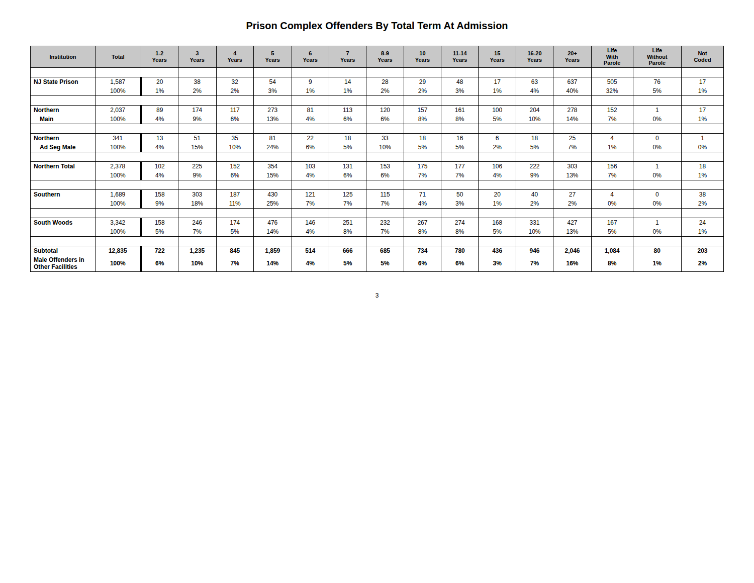Prison Complex Offenders By Total Term At Admission
| Institution | Total | 1-2 Years | 3 Years | 4 Years | 5 Years | 6 Years | 7 Years | 8-9 Years | 10 Years | 11-14 Years | 15 Years | 16-20 Years | 20+ Years | Life With Parole | Life Without Parole | Not Coded |
| --- | --- | --- | --- | --- | --- | --- | --- | --- | --- | --- | --- | --- | --- | --- | --- | --- |
| NJ State Prison | 1,587 | 20 | 38 | 32 | 54 | 9 | 14 | 28 | 29 | 48 | 17 | 63 | 637 | 505 | 76 | 17 |
| | 100% | 1% | 2% | 2% | 3% | 1% | 1% | 2% | 2% | 3% | 1% | 4% | 40% | 32% | 5% | 1% |
| Northern | 2,037 | 89 | 174 | 117 | 273 | 81 | 113 | 120 | 157 | 161 | 100 | 204 | 278 | 152 | 1 | 17 |
| Main | 100% | 4% | 9% | 6% | 13% | 4% | 6% | 6% | 8% | 8% | 5% | 10% | 14% | 7% | 0% | 1% |
| Northern | 341 | 13 | 51 | 35 | 81 | 22 | 18 | 33 | 18 | 16 | 6 | 18 | 25 | 4 | 0 | 1 |
| Ad Seg Male | 100% | 4% | 15% | 10% | 24% | 6% | 5% | 10% | 5% | 5% | 2% | 5% | 7% | 1% | 0% | 0% |
| Northern Total | 2,378 | 102 | 225 | 152 | 354 | 103 | 131 | 153 | 175 | 177 | 106 | 222 | 303 | 156 | 1 | 18 |
| | 100% | 4% | 9% | 6% | 15% | 4% | 6% | 6% | 7% | 7% | 4% | 9% | 13% | 7% | 0% | 1% |
| Southern | 1,689 | 158 | 303 | 187 | 430 | 121 | 125 | 115 | 71 | 50 | 20 | 40 | 27 | 4 | 0 | 38 |
| | 100% | 9% | 18% | 11% | 25% | 7% | 7% | 7% | 4% | 3% | 1% | 2% | 2% | 0% | 0% | 2% |
| South Woods | 3,342 | 158 | 246 | 174 | 476 | 146 | 251 | 232 | 267 | 274 | 168 | 331 | 427 | 167 | 1 | 24 |
| | 100% | 5% | 7% | 5% | 14% | 4% | 8% | 7% | 8% | 8% | 5% | 10% | 13% | 5% | 0% | 1% |
| Subtotal | 12,835 | 722 | 1,235 | 845 | 1,859 | 514 | 666 | 685 | 734 | 780 | 436 | 946 | 2,046 | 1,084 | 80 | 203 |
| Male Offenders in Other Facilities | 100% | 6% | 10% | 7% | 14% | 4% | 5% | 5% | 6% | 6% | 3% | 7% | 16% | 8% | 1% | 2% |
3